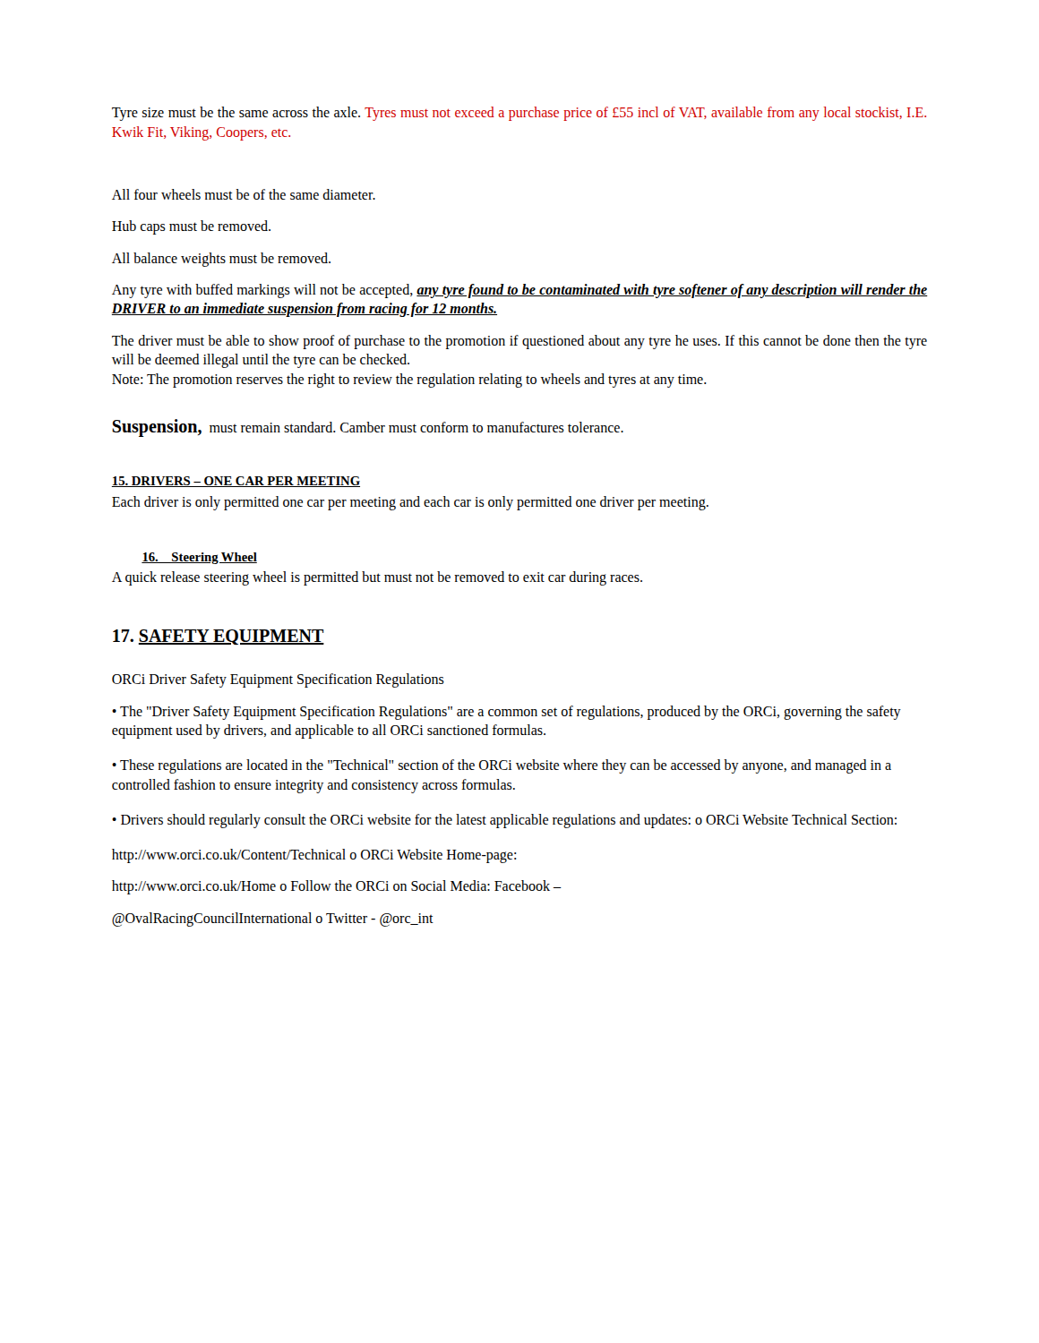Tyre size must be the same across the axle. Tyres must not exceed a purchase price of £55 incl of VAT, available from any local stockist, I.E. Kwik Fit, Viking, Coopers, etc.
All four wheels must be of the same diameter.
Hub caps must be removed.
All balance weights must be removed.
Any tyre with buffed markings will not be accepted, any tyre found to be contaminated with tyre softener of any description will render the DRIVER to an immediate suspension from racing for 12 months.
The driver must be able to show proof of purchase to the promotion if questioned about any tyre he uses. If this cannot be done then the tyre will be deemed illegal until the tyre can be checked.
Note: The promotion reserves the right to review the regulation relating to wheels and tyres at any time.
Suspension, must remain standard. Camber must conform to manufactures tolerance.
15. DRIVERS – ONE CAR PER MEETING
Each driver is only permitted one car per meeting and each car is only permitted one driver per meeting.
16. Steering Wheel
A quick release steering wheel is permitted but must not be removed to exit car during races.
17. SAFETY EQUIPMENT
ORCi Driver Safety Equipment Specification Regulations
• The "Driver Safety Equipment Specification Regulations" are a common set of regulations, produced by the ORCi, governing the safety equipment used by drivers, and applicable to all ORCi sanctioned formulas.
• These regulations are located in the "Technical" section of the ORCi website where they can be accessed by anyone, and managed in a controlled fashion to ensure integrity and consistency across formulas.
• Drivers should regularly consult the ORCi website for the latest applicable regulations and updates: o ORCi Website Technical Section:
http://www.orci.co.uk/Content/Technical o ORCi Website Home-page:
http://www.orci.co.uk/Home o Follow the ORCi on Social Media: Facebook –
@OvalRacingCouncilInternational o Twitter - @orc_int